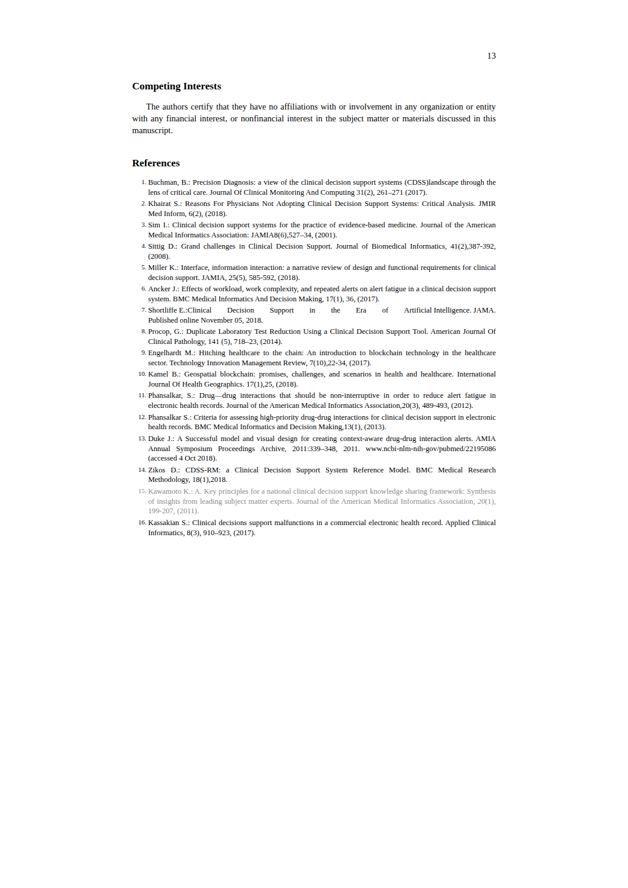13
Competing Interests
The authors certify that they have no affiliations with or involvement in any organization or entity with any financial interest, or nonfinancial interest in the subject matter or materials discussed in this manuscript.
References
Buchman, B.: Precision Diagnosis: a view of the clinical decision support systems (CDSS)landscape through the lens of critical care. Journal Of Clinical Monitoring And Computing 31(2), 261–271 (2017).
Khairat S.: Reasons For Physicians Not Adopting Clinical Decision Support Systems: Critical Analysis. JMIR Med Inform, 6(2), (2018).
Sim I.: Clinical decision support systems for the practice of evidence-based medicine. Journal of the American Medical Informatics Association: JAMIA8(6),527–34, (2001).
Sittig D.: Grand challenges in Clinical Decision Support. Journal of Biomedical Informatics, 41(2),387-392, (2008).
Miller K.: Interface, information interaction: a narrative review of design and functional requirements for clinical decision support. JAMIA, 25(5), 585-592, (2018).
Ancker J.: Effects of workload, work complexity, and repeated alerts on alert fatigue in a clinical decision support system. BMC Medical Informatics And Decision Making, 17(1), 36, (2017).
Shortliffe E.:Clinical Decision Support in the Era of Artificial Intelligence. JAMA. Published online November 05, 2018.
Procop, G.: Duplicate Laboratory Test Reduction Using a Clinical Decision Support Tool. American Journal Of Clinical Pathology, 141 (5), 718–23, (2014).
Engelhardt M.: Hitching healthcare to the chain: An introduction to blockchain technology in the healthcare sector. Technology Innovation Management Review, 7(10),22-34, (2017).
Kamel B.: Geospatial blockchain: promises, challenges, and scenarios in health and healthcare. International Journal Of Health Geographics. 17(1),25, (2018).
Phansalkar, S.: Drug—drug interactions that should be non-interruptive in order to reduce alert fatigue in electronic health records. Journal of the American Medical Informatics Association,20(3), 489-493, (2012).
Phansalkar S.: Criteria for assessing high-priority drug-drug interactions for clinical decision support in electronic health records. BMC Medical Informatics and Decision Making,13(1), (2013).
Duke J.: A Successful model and visual design for creating context-aware drug-drug interaction alerts. AMIA Annual Symposium Proceedings Archive, 2011:339–348, 2011. www.ncbi-nlm-nih-gov/pubmed/22195086 (accessed 4 Oct 2018).
Zikos D.: CDSS-RM: a Clinical Decision Support System Reference Model. BMC Medical Research Methodology, 18(1),2018.
Kawamoto K.: A. Key principles for a national clinical decision support knowledge sharing framework: Synthesis of insights from leading subject matter experts. Journal of the American Medical Informatics Association, 20(1), 199-207, (2011).
Kassakian S.: Clinical decisions support malfunctions in a commercial electronic health record. Applied Clinical Informatics, 8(3), 910–923, (2017).